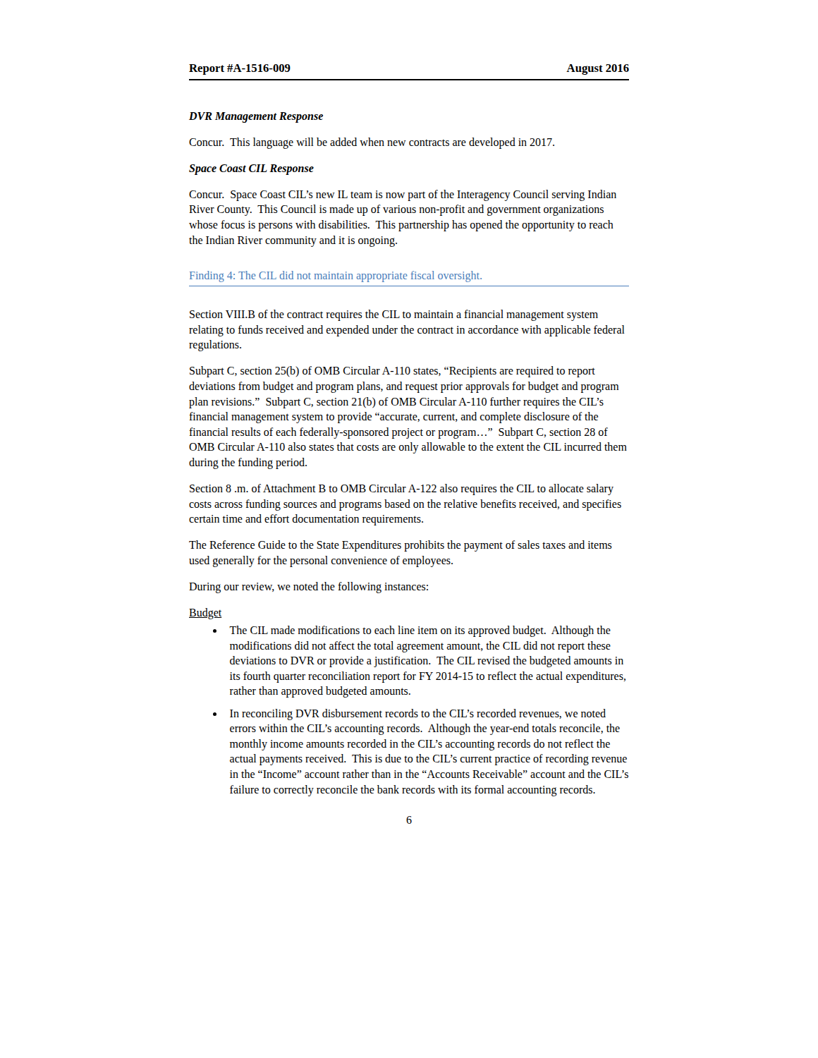Report #A-1516-009 August 2016
DVR Management Response
Concur. This language will be added when new contracts are developed in 2017.
Space Coast CIL Response
Concur. Space Coast CIL’s new IL team is now part of the Interagency Council serving Indian River County. This Council is made up of various non-profit and government organizations whose focus is persons with disabilities. This partnership has opened the opportunity to reach the Indian River community and it is ongoing.
Finding 4: The CIL did not maintain appropriate fiscal oversight.
Section VIII.B of the contract requires the CIL to maintain a financial management system relating to funds received and expended under the contract in accordance with applicable federal regulations.
Subpart C, section 25(b) of OMB Circular A-110 states, “Recipients are required to report deviations from budget and program plans, and request prior approvals for budget and program plan revisions.” Subpart C, section 21(b) of OMB Circular A-110 further requires the CIL’s financial management system to provide “accurate, current, and complete disclosure of the financial results of each federally-sponsored project or program…” Subpart C, section 28 of OMB Circular A-110 also states that costs are only allowable to the extent the CIL incurred them during the funding period.
Section 8 .m. of Attachment B to OMB Circular A-122 also requires the CIL to allocate salary costs across funding sources and programs based on the relative benefits received, and specifies certain time and effort documentation requirements.
The Reference Guide to the State Expenditures prohibits the payment of sales taxes and items used generally for the personal convenience of employees.
During our review, we noted the following instances:
Budget
The CIL made modifications to each line item on its approved budget. Although the modifications did not affect the total agreement amount, the CIL did not report these deviations to DVR or provide a justification. The CIL revised the budgeted amounts in its fourth quarter reconciliation report for FY 2014-15 to reflect the actual expenditures, rather than approved budgeted amounts.
In reconciling DVR disbursement records to the CIL’s recorded revenues, we noted errors within the CIL’s accounting records. Although the year-end totals reconcile, the monthly income amounts recorded in the CIL’s accounting records do not reflect the actual payments received. This is due to the CIL’s current practice of recording revenue in the “Income” account rather than in the “Accounts Receivable” account and the CIL’s failure to correctly reconcile the bank records with its formal accounting records.
6